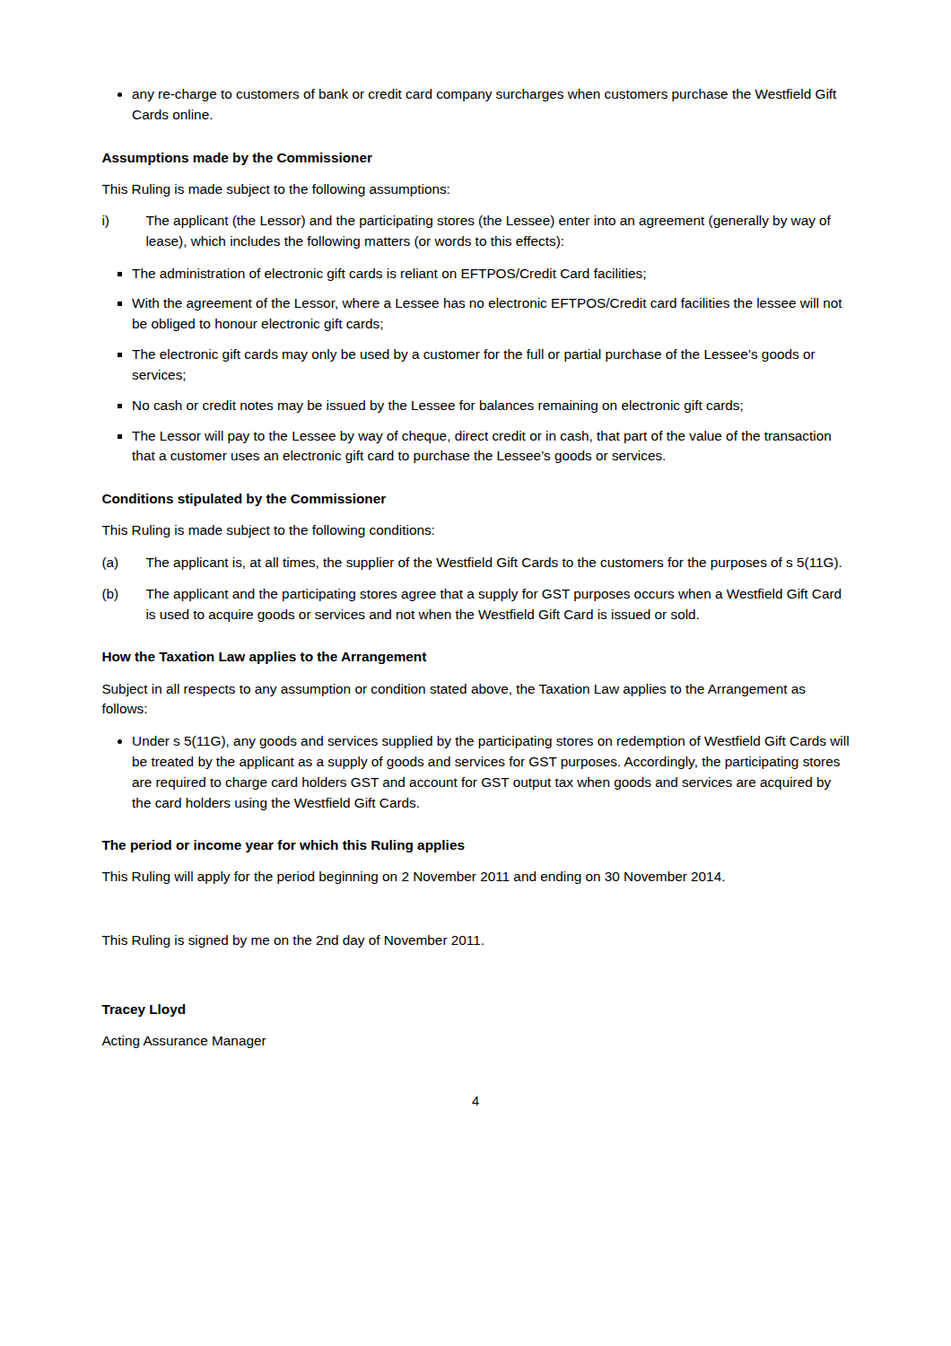any re-charge to customers of bank or credit card company surcharges when customers purchase the Westfield Gift Cards online.
Assumptions made by the Commissioner
This Ruling is made subject to the following assumptions:
i)
The applicant (the Lessor) and the participating stores (the Lessee) enter into an agreement (generally by way of lease), which includes the following matters (or words to this effects):
The administration of electronic gift cards is reliant on EFTPOS/Credit Card facilities;
With the agreement of the Lessor, where a Lessee has no electronic EFTPOS/Credit card facilities the lessee will not be obliged to honour electronic gift cards;
The electronic gift cards may only be used by a customer for the full or partial purchase of the Lessee’s goods or services;
No cash or credit notes may be issued by the Lessee for balances remaining on electronic gift cards;
The Lessor will pay to the Lessee by way of cheque, direct credit or in cash, that part of the value of the transaction that a customer uses an electronic gift card to purchase the Lessee’s goods or services.
Conditions stipulated by the Commissioner
This Ruling is made subject to the following conditions:
(a)
The applicant is, at all times, the supplier of the Westfield Gift Cards to the customers for the purposes of s 5(11G).
(b)
The applicant and the participating stores agree that a supply for GST purposes occurs when a Westfield Gift Card is used to acquire goods or services and not when the Westfield Gift Card is issued or sold.
How the Taxation Law applies to the Arrangement
Subject in all respects to any assumption or condition stated above, the Taxation Law applies to the Arrangement as follows:
Under s 5(11G), any goods and services supplied by the participating stores on redemption of Westfield Gift Cards will be treated by the applicant as a supply of goods and services for GST purposes. Accordingly, the participating stores are required to charge card holders GST and account for GST output tax when goods and services are acquired by the card holders using the Westfield Gift Cards.
The period or income year for which this Ruling applies
This Ruling will apply for the period beginning on 2 November 2011 and ending on 30 November 2014.
This Ruling is signed by me on the 2nd day of November 2011.
Tracey Lloyd
Acting Assurance Manager
4